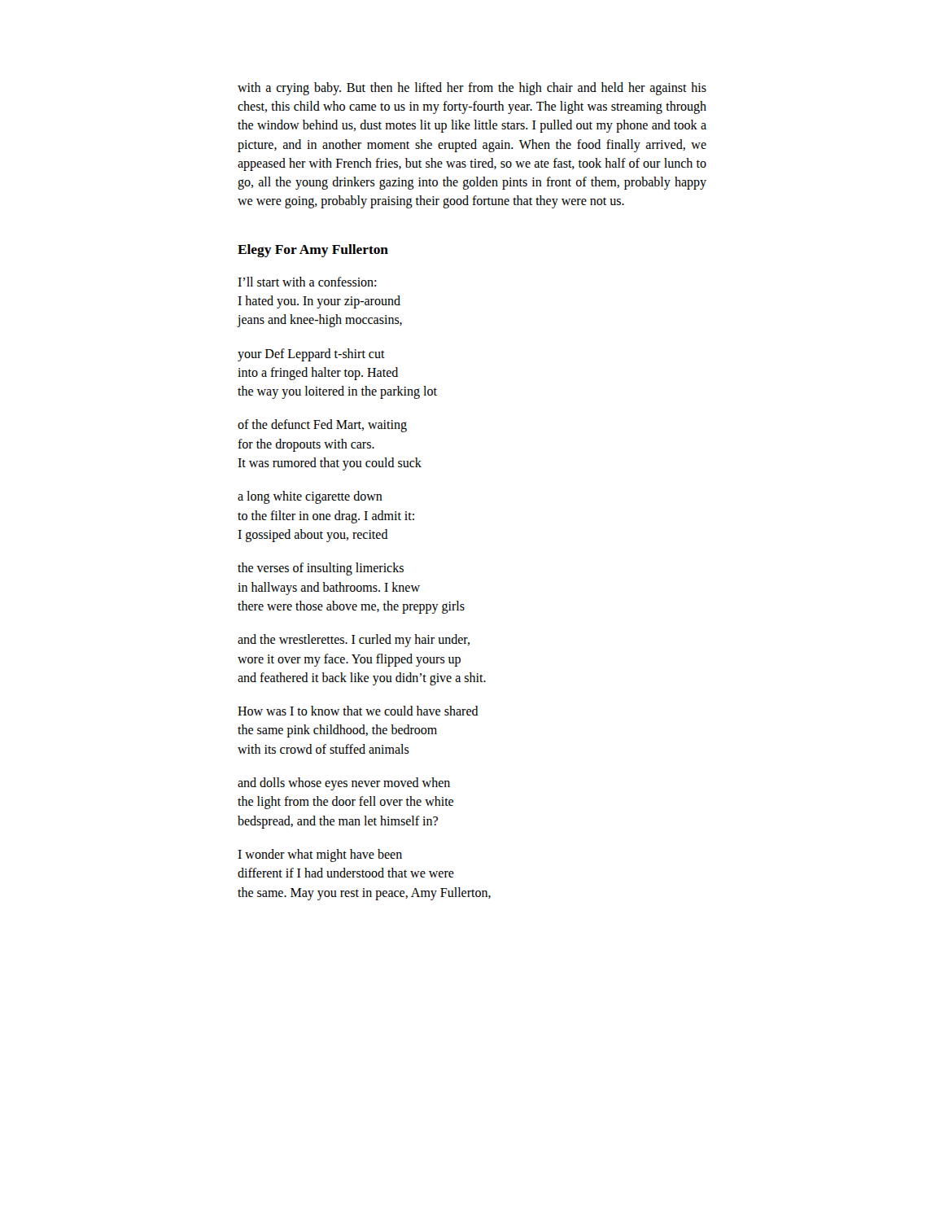with a crying baby. But then he lifted her from the high chair and held her against his chest, this child who came to us in my forty-fourth year. The light was streaming through the window behind us, dust motes lit up like little stars. I pulled out my phone and took a picture, and in another moment she erupted again. When the food finally arrived, we appeased her with French fries, but she was tired, so we ate fast, took half of our lunch to go, all the young drinkers gazing into the golden pints in front of them, probably happy we were going, probably praising their good fortune that they were not us.
Elegy For Amy Fullerton
I’ll start with a confession:
I hated you. In your zip-around
jeans and knee-high moccasins,
your Def Leppard t-shirt cut
into a fringed halter top. Hated
the way you loitered in the parking lot
of the defunct Fed Mart, waiting
for the dropouts with cars.
It was rumored that you could suck
a long white cigarette down
to the filter in one drag. I admit it:
I gossiped about you, recited
the verses of insulting limericks
in hallways and bathrooms. I knew
there were those above me, the preppy girls
and the wrestlerettes. I curled my hair under,
wore it over my face. You flipped yours up
and feathered it back like you didn’t give a shit.
How was I to know that we could have shared
the same pink childhood, the bedroom
with its crowd of stuffed animals
and dolls whose eyes never moved when
the light from the door fell over the white
bedspread, and the man let himself in?
I wonder what might have been
different if I had understood that we were
the same. May you rest in peace, Amy Fullerton,